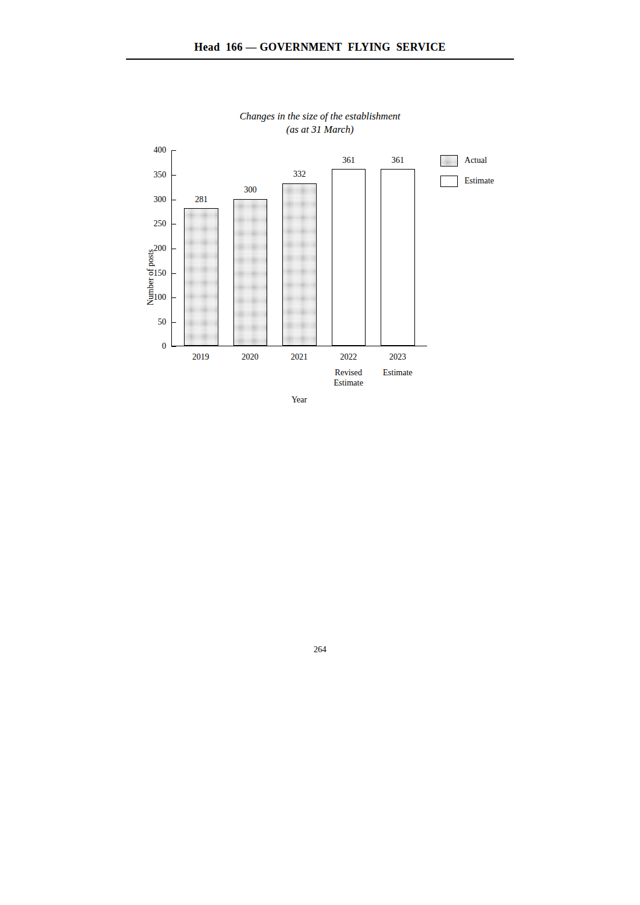Head 166 — GOVERNMENT FLYING SERVICE
Changes in the size of the establishment
(as at 31 March)
Number of posts
400
350
300
250
200
150
100
50
0
281
300
332
361
361
2019
2020
2021
2022Revised
Estimate
2023Estimate
Year
Actual
Estimate
264